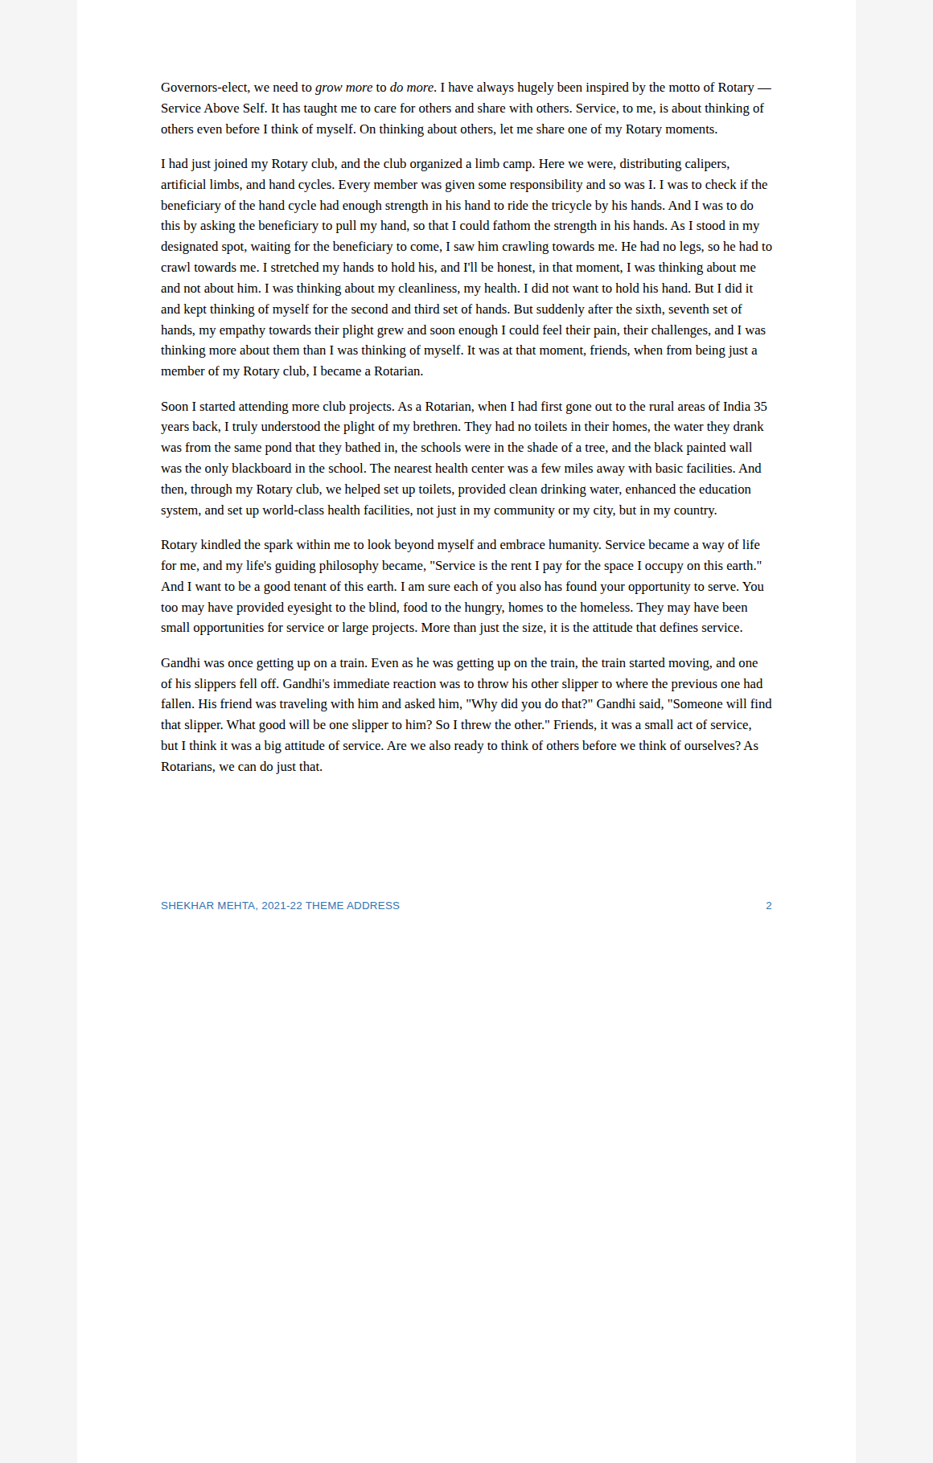Governors-elect, we need to grow more to do more. I have always hugely been inspired by the motto of Rotary — Service Above Self. It has taught me to care for others and share with others. Service, to me, is about thinking of others even before I think of myself. On thinking about others, let me share one of my Rotary moments.
I had just joined my Rotary club, and the club organized a limb camp. Here we were, distributing calipers, artificial limbs, and hand cycles. Every member was given some responsibility and so was I. I was to check if the beneficiary of the hand cycle had enough strength in his hand to ride the tricycle by his hands. And I was to do this by asking the beneficiary to pull my hand, so that I could fathom the strength in his hands. As I stood in my designated spot, waiting for the beneficiary to come, I saw him crawling towards me. He had no legs, so he had to crawl towards me. I stretched my hands to hold his, and I'll be honest, in that moment, I was thinking about me and not about him. I was thinking about my cleanliness, my health. I did not want to hold his hand. But I did it and kept thinking of myself for the second and third set of hands. But suddenly after the sixth, seventh set of hands, my empathy towards their plight grew and soon enough I could feel their pain, their challenges, and I was thinking more about them than I was thinking of myself. It was at that moment, friends, when from being just a member of my Rotary club, I became a Rotarian.
Soon I started attending more club projects. As a Rotarian, when I had first gone out to the rural areas of India 35 years back, I truly understood the plight of my brethren. They had no toilets in their homes, the water they drank was from the same pond that they bathed in, the schools were in the shade of a tree, and the black painted wall was the only blackboard in the school. The nearest health center was a few miles away with basic facilities. And then, through my Rotary club, we helped set up toilets, provided clean drinking water, enhanced the education system, and set up world-class health facilities, not just in my community or my city, but in my country.
Rotary kindled the spark within me to look beyond myself and embrace humanity. Service became a way of life for me, and my life's guiding philosophy became, "Service is the rent I pay for the space I occupy on this earth." And I want to be a good tenant of this earth. I am sure each of you also has found your opportunity to serve. You too may have provided eyesight to the blind, food to the hungry, homes to the homeless. They may have been small opportunities for service or large projects. More than just the size, it is the attitude that defines service.
Gandhi was once getting up on a train. Even as he was getting up on the train, the train started moving, and one of his slippers fell off. Gandhi's immediate reaction was to throw his other slipper to where the previous one had fallen. His friend was traveling with him and asked him, "Why did you do that?" Gandhi said, "Someone will find that slipper. What good will be one slipper to him? So I threw the other." Friends, it was a small act of service, but I think it was a big attitude of service. Are we also ready to think of others before we think of ourselves? As Rotarians, we can do just that.
SHEKHAR MEHTA, 2021-22 THEME ADDRESS 2